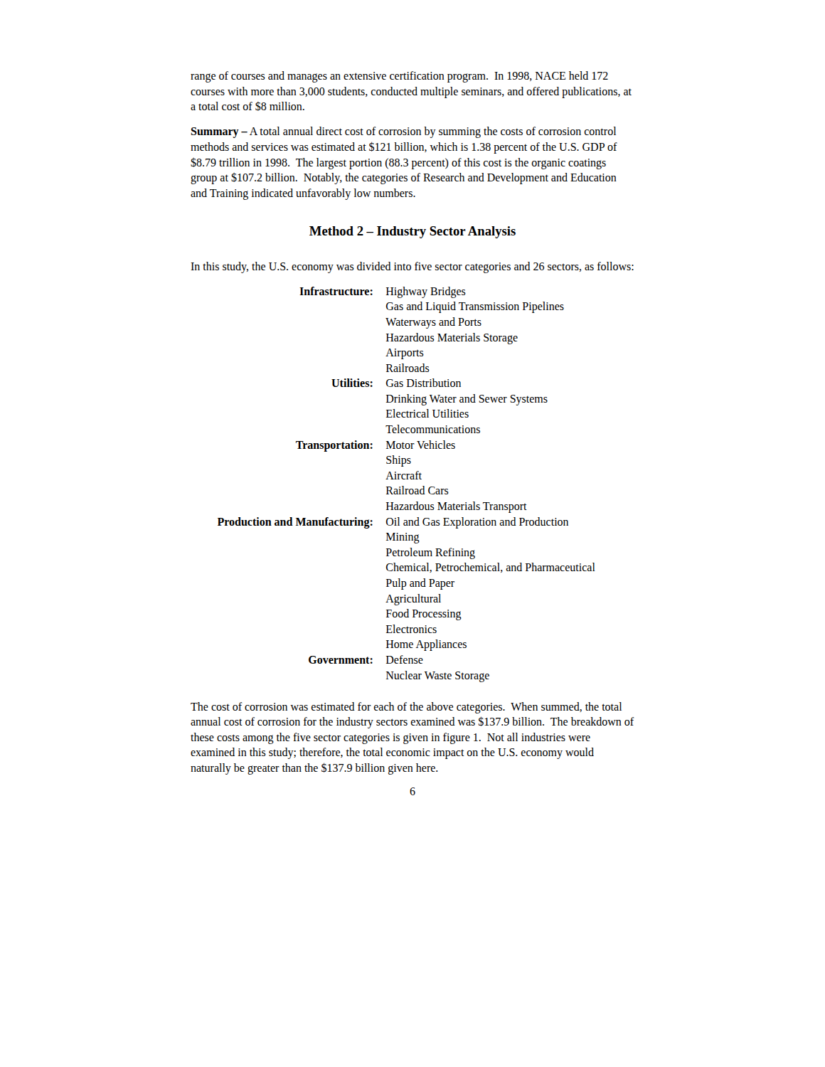range of courses and manages an extensive certification program. In 1998, NACE held 172 courses with more than 3,000 students, conducted multiple seminars, and offered publications, at a total cost of $8 million.
Summary – A total annual direct cost of corrosion by summing the costs of corrosion control methods and services was estimated at $121 billion, which is 1.38 percent of the U.S. GDP of $8.79 trillion in 1998. The largest portion (88.3 percent) of this cost is the organic coatings group at $107.2 billion. Notably, the categories of Research and Development and Education and Training indicated unfavorably low numbers.
Method 2 – Industry Sector Analysis
In this study, the U.S. economy was divided into five sector categories and 26 sectors, as follows:
| Infrastructure: | Highway Bridges Gas and Liquid Transmission Pipelines Waterways and Ports Hazardous Materials Storage Airports Railroads |
| Utilities: | Gas Distribution Drinking Water and Sewer Systems Electrical Utilities Telecommunications |
| Transportation: | Motor Vehicles Ships Aircraft Railroad Cars Hazardous Materials Transport |
| Production and Manufacturing: | Oil and Gas Exploration and Production Mining Petroleum Refining Chemical, Petrochemical, and Pharmaceutical Pulp and Paper Agricultural Food Processing Electronics Home Appliances |
| Government: | Defense Nuclear Waste Storage |
The cost of corrosion was estimated for each of the above categories. When summed, the total annual cost of corrosion for the industry sectors examined was $137.9 billion. The breakdown of these costs among the five sector categories is given in figure 1. Not all industries were examined in this study; therefore, the total economic impact on the U.S. economy would naturally be greater than the $137.9 billion given here.
6